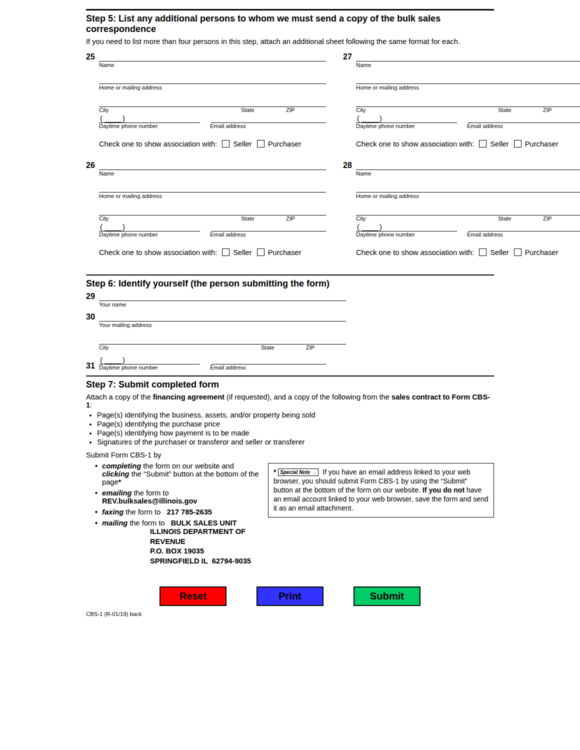Step 5: List any additional persons to whom we must send a copy of the bulk sales correspondence
If you need to list more than four persons in this step, attach an additional sheet following the same format for each.
25
Name
Home or mailing address
City
State
ZIP
( )
Daytime phone number
Email address
Check one to show association with: Seller Purchaser
26
Name
Home or mailing address
City
State
ZIP
( )
Daytime phone number
Email address
Check one to show association with: Seller Purchaser
27
Name
Home or mailing address
City
State
ZIP
( )
Daytime phone number
Email address
Check one to show association with: Seller Purchaser
28
Name
Home or mailing address
City
State
ZIP
( )
Daytime phone number
Email address
Check one to show association with: Seller Purchaser
Step 6: Identify yourself (the person submitting the form)
29
Your name
30
Your mailing address
City
State
ZIP
31
( )
Daytime phone number
Email address
Step 7: Submit completed form
Attach a copy of the financing agreement (if requested), and a copy of the following from the sales contract to Form CBS-1:
Page(s) identifying the business, assets, and/or property being sold
Page(s) identifying the purchase price
Page(s) identifying how payment is to be made
Signatures of the purchaser or transferor and seller or transferer
Submit Form CBS-1 by
completing the form on our website and clicking the “Submit” button at the bottom of the page*
emailing the form to REV.bulksales@illinois.gov
faxing the form to 217 785-2635
mailing the form to BULK SALES UNIT
ILLINOIS DEPARTMENT OF REVENUE
P.O. BOX 19035
SPRINGFIELD IL 62794-9035
* Special Note → If you have an email address linked to your web browser, you should submit Form CBS-1 by using the “Submit” button at the bottom of the form on our website. If you do not have an email account linked to your web browser, save the form and send it as an email attachment.
Reset
Print
Submit
CBS-1 (R-01/19) back